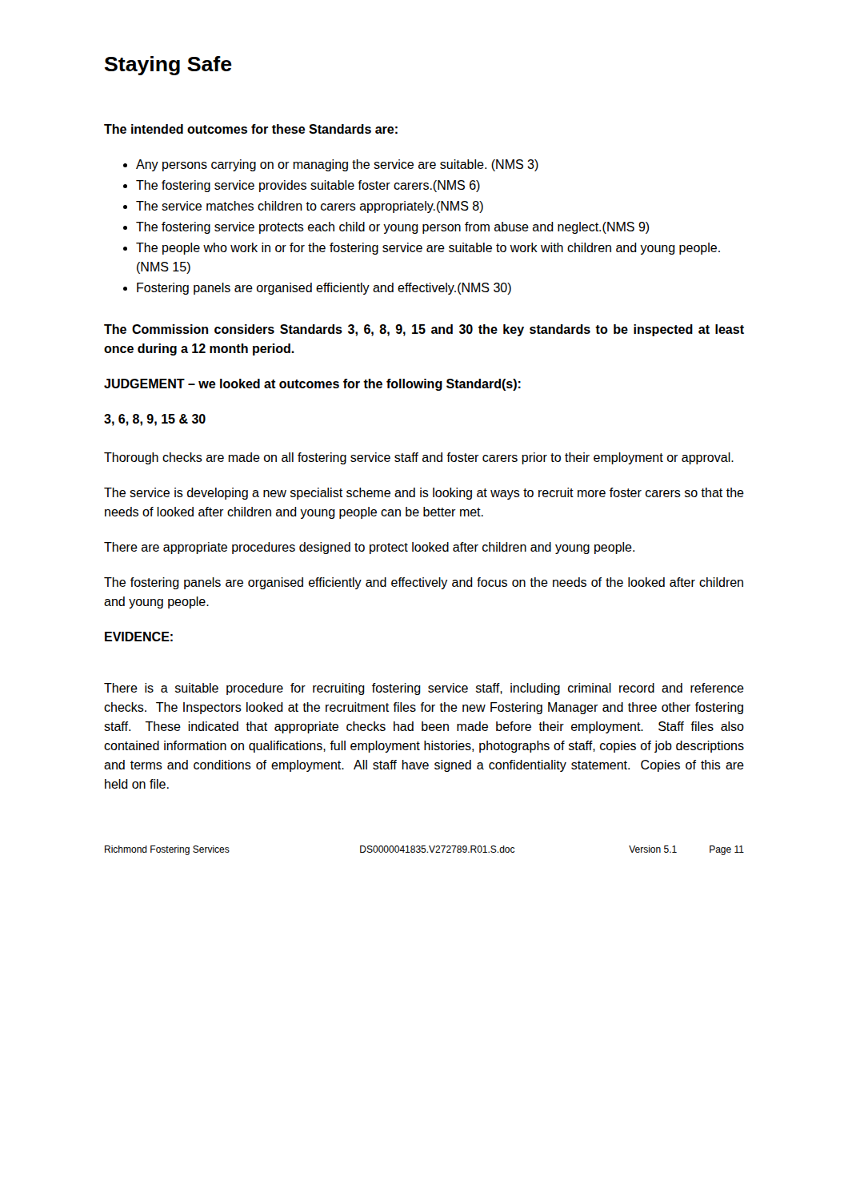Staying Safe
The intended outcomes for these Standards are:
Any persons carrying on or managing the service are suitable. (NMS 3)
The fostering service provides suitable foster carers.(NMS 6)
The service matches children to carers appropriately.(NMS 8)
The fostering service protects each child or young person from abuse and neglect.(NMS 9)
The people who work in or for the fostering service are suitable to work with children and young people.(NMS 15)
Fostering panels are organised efficiently and effectively.(NMS 30)
The Commission considers Standards 3, 6, 8, 9, 15 and 30 the key standards to be inspected at least once during a 12 month period.
JUDGEMENT – we looked at outcomes for the following Standard(s):
3, 6, 8, 9, 15 & 30
Thorough checks are made on all fostering service staff and foster carers prior to their employment or approval.
The service is developing a new specialist scheme and is looking at ways to recruit more foster carers so that the needs of looked after children and young people can be better met.
There are appropriate procedures designed to protect looked after children and young people.
The fostering panels are organised efficiently and effectively and focus on the needs of the looked after children and young people.
EVIDENCE:
There is a suitable procedure for recruiting fostering service staff, including criminal record and reference checks. The Inspectors looked at the recruitment files for the new Fostering Manager and three other fostering staff. These indicated that appropriate checks had been made before their employment. Staff files also contained information on qualifications, full employment histories, photographs of staff, copies of job descriptions and terms and conditions of employment. All staff have signed a confidentiality statement. Copies of this are held on file.
Richmond Fostering Services
DS0000041835.V272789.R01.S.doc
Version 5.1 Page 11